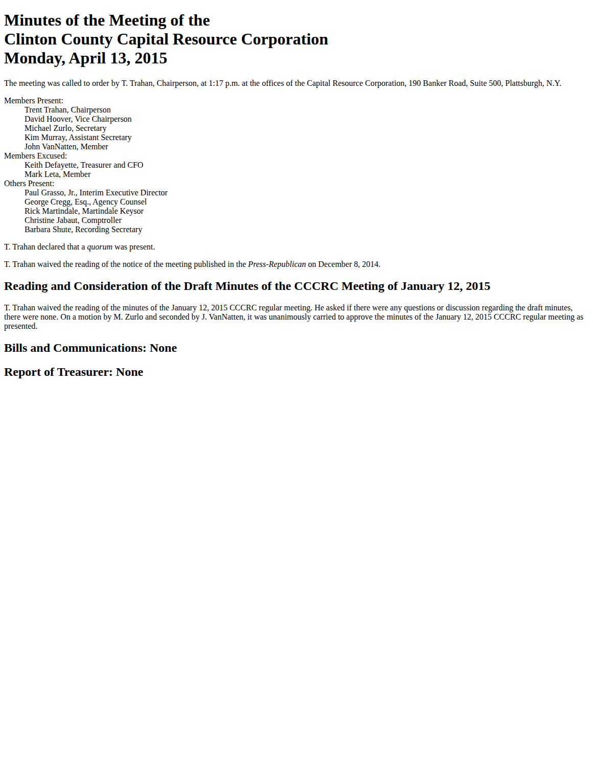Minutes of the Meeting of the
Clinton County Capital Resource Corporation
Monday, April 13, 2015
The meeting was called to order by T. Trahan, Chairperson, at 1:17 p.m. at the offices of the Capital Resource Corporation, 190 Banker Road, Suite 500, Plattsburgh, N.Y.
Members Present:
Trent Trahan, Chairperson
David Hoover, Vice Chairperson
Michael Zurlo, Secretary
Kim Murray, Assistant Secretary
John VanNatten, Member
Members Excused:
Keith Defayette, Treasurer and CFO
Mark Leta, Member
Others Present:
Paul Grasso, Jr., Interim Executive Director
George Cregg, Esq., Agency Counsel
Rick Martindale, Martindale Keysor
Christine Jabaut, Comptroller
Barbara Shute, Recording Secretary
T. Trahan declared that a quorum was present.
T. Trahan waived the reading of the notice of the meeting published in the Press-Republican on December 8, 2014.
Reading and Consideration of the Draft Minutes of the CCCRC Meeting of January 12, 2015
T. Trahan waived the reading of the minutes of the January 12, 2015 CCCRC regular meeting. He asked if there were any questions or discussion regarding the draft minutes, there were none. On a motion by M. Zurlo and seconded by J. VanNatten, it was unanimously carried to approve the minutes of the January 12, 2015 CCCRC regular meeting as presented.
Bills and Communications: None
Report of Treasurer: None